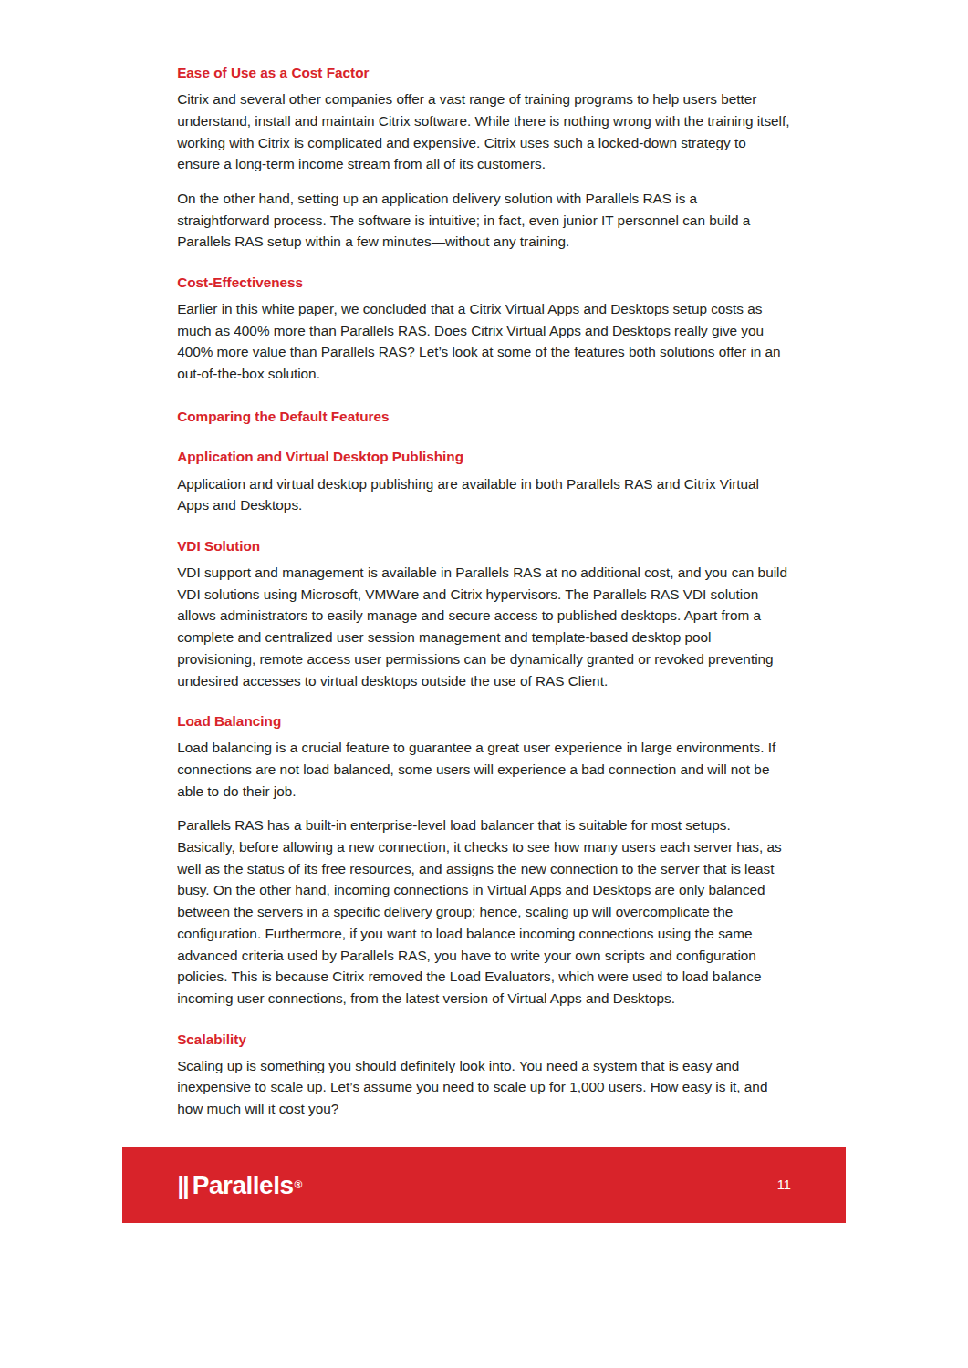Ease of Use as a Cost Factor
Citrix and several other companies offer a vast range of training programs to help users better understand, install and maintain Citrix software. While there is nothing wrong with the training itself, working with Citrix is complicated and expensive. Citrix uses such a locked-down strategy to ensure a long-term income stream from all of its customers.
On the other hand, setting up an application delivery solution with Parallels RAS is a straightforward process. The software is intuitive; in fact, even junior IT personnel can build a Parallels RAS setup within a few minutes—without any training.
Cost-Effectiveness
Earlier in this white paper, we concluded that a Citrix Virtual Apps and Desktops setup costs as much as 400% more than Parallels RAS. Does Citrix Virtual Apps and Desktops really give you 400% more value than Parallels RAS? Let’s look at some of the features both solutions offer in an out-of-the-box solution.
Comparing the Default Features
Application and Virtual Desktop Publishing
Application and virtual desktop publishing are available in both Parallels RAS and Citrix Virtual Apps and Desktops.
VDI Solution
VDI support and management is available in Parallels RAS at no additional cost, and you can build VDI solutions using Microsoft, VMWare and Citrix hypervisors. The Parallels RAS VDI solution allows administrators to easily manage and secure access to published desktops. Apart from a complete and centralized user session management and template-based desktop pool provisioning, remote access user permissions can be dynamically granted or revoked preventing undesired accesses to virtual desktops outside the use of RAS Client.
Load Balancing
Load balancing is a crucial feature to guarantee a great user experience in large environments. If connections are not load balanced, some users will experience a bad connection and will not be able to do their job.
Parallels RAS has a built-in enterprise-level load balancer that is suitable for most setups. Basically, before allowing a new connection, it checks to see how many users each server has, as well as the status of its free resources, and assigns the new connection to the server that is least busy. On the other hand, incoming connections in Virtual Apps and Desktops are only balanced between the servers in a specific delivery group; hence, scaling up will overcomplicate the configuration. Furthermore, if you want to load balance incoming connections using the same advanced criteria used by Parallels RAS, you have to write your own scripts and configuration policies. This is because Citrix removed the Load Evaluators, which were used to load balance incoming user connections, from the latest version of Virtual Apps and Desktops.
Scalability
Scaling up is something you should definitely look into. You need a system that is easy and inexpensive to scale up. Let’s assume you need to scale up for 1,000 users. How easy is it, and how much will it cost you?
||Parallels®
11